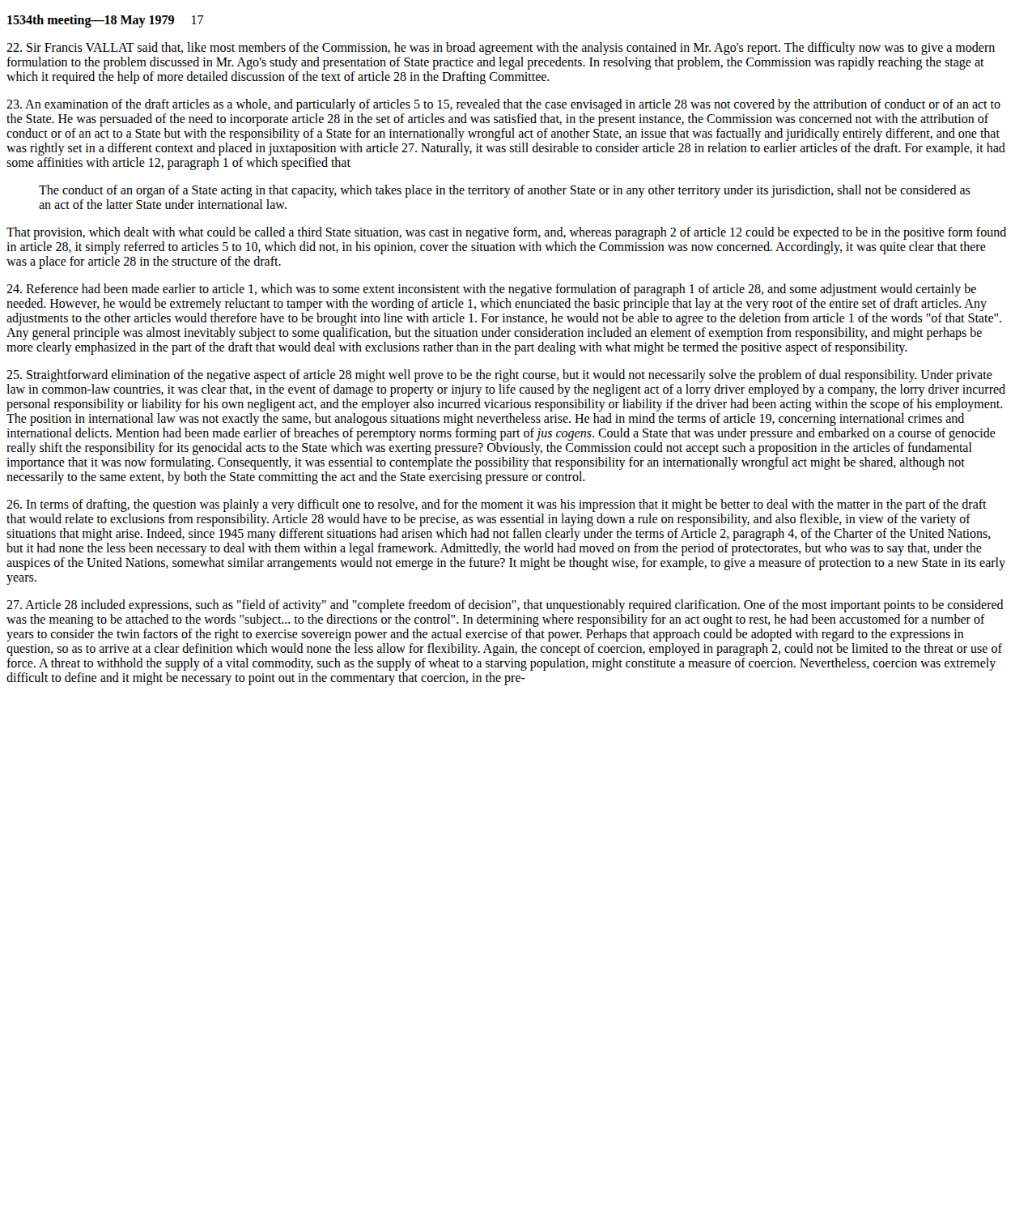1534th meeting—18 May 1979 17
22. Sir Francis VALLAT said that, like most members of the Commission, he was in broad agreement with the analysis contained in Mr. Ago's report. The difficulty now was to give a modern formulation to the problem discussed in Mr. Ago's study and presentation of State practice and legal precedents. In resolving that problem, the Commission was rapidly reaching the stage at which it required the help of more detailed discussion of the text of article 28 in the Drafting Committee.
23. An examination of the draft articles as a whole, and particularly of articles 5 to 15, revealed that the case envisaged in article 28 was not covered by the attribution of conduct or of an act to the State. He was persuaded of the need to incorporate article 28 in the set of articles and was satisfied that, in the present instance, the Commission was concerned not with the attribution of conduct or of an act to a State but with the responsibility of a State for an internationally wrongful act of another State, an issue that was factually and juridically entirely different, and one that was rightly set in a different context and placed in juxtaposition with article 27. Naturally, it was still desirable to consider article 28 in relation to earlier articles of the draft. For example, it had some affinities with article 12, paragraph 1 of which specified that
The conduct of an organ of a State acting in that capacity, which takes place in the territory of another State or in any other territory under its jurisdiction, shall not be considered as an act of the latter State under international law.
That provision, which dealt with what could be called a third State situation, was cast in negative form, and, whereas paragraph 2 of article 12 could be expected to be in the positive form found in article 28, it simply referred to articles 5 to 10, which did not, in his opinion, cover the situation with which the Commission was now concerned. Accordingly, it was quite clear that there was a place for article 28 in the structure of the draft.
24. Reference had been made earlier to article 1, which was to some extent inconsistent with the negative formulation of paragraph 1 of article 28, and some adjustment would certainly be needed. However, he would be extremely reluctant to tamper with the wording of article 1, which enunciated the basic principle that lay at the very root of the entire set of draft articles. Any adjustments to the other articles would therefore have to be brought into line with article 1. For instance, he would not be able to agree to the deletion from article 1 of the words "of that State". Any general principle was almost inevitably subject to some qualification, but the situation under consideration included an element of exemption from responsibility, and might perhaps be more clearly emphasized in the part of the draft that would deal with exclusions rather than in the part dealing with what might be termed the positive aspect of responsibility.
25. Straightforward elimination of the negative aspect of article 28 might well prove to be the right course, but it would not necessarily solve the problem of dual responsibility. Under private law in common-law countries, it was clear that, in the event of damage to property or injury to life caused by the negligent act of a lorry driver employed by a company, the lorry driver incurred personal responsibility or liability for his own negligent act, and the employer also incurred vicarious responsibility or liability if the driver had been acting within the scope of his employment. The position in international law was not exactly the same, but analogous situations might nevertheless arise. He had in mind the terms of article 19, concerning international crimes and international delicts. Mention had been made earlier of breaches of peremptory norms forming part of jus cogens. Could a State that was under pressure and embarked on a course of genocide really shift the responsibility for its genocidal acts to the State which was exerting pressure? Obviously, the Commission could not accept such a proposition in the articles of fundamental importance that it was now formulating. Consequently, it was essential to contemplate the possibility that responsibility for an internationally wrongful act might be shared, although not necessarily to the same extent, by both the State committing the act and the State exercising pressure or control.
26. In terms of drafting, the question was plainly a very difficult one to resolve, and for the moment it was his impression that it might be better to deal with the matter in the part of the draft that would relate to exclusions from responsibility. Article 28 would have to be precise, as was essential in laying down a rule on responsibility, and also flexible, in view of the variety of situations that might arise. Indeed, since 1945 many different situations had arisen which had not fallen clearly under the terms of Article 2, paragraph 4, of the Charter of the United Nations, but it had none the less been necessary to deal with them within a legal framework. Admittedly, the world had moved on from the period of protectorates, but who was to say that, under the auspices of the United Nations, somewhat similar arrangements would not emerge in the future? It might be thought wise, for example, to give a measure of protection to a new State in its early years.
27. Article 28 included expressions, such as "field of activity" and "complete freedom of decision", that unquestionably required clarification. One of the most important points to be considered was the meaning to be attached to the words "subject... to the directions or the control". In determining where responsibility for an act ought to rest, he had been accustomed for a number of years to consider the twin factors of the right to exercise sovereign power and the actual exercise of that power. Perhaps that approach could be adopted with regard to the expressions in question, so as to arrive at a clear definition which would none the less allow for flexibility. Again, the concept of coercion, employed in paragraph 2, could not be limited to the threat or use of force. A threat to withhold the supply of a vital commodity, such as the supply of wheat to a starving population, might constitute a measure of coercion. Nevertheless, coercion was extremely difficult to define and it might be necessary to point out in the commentary that coercion, in the pre-